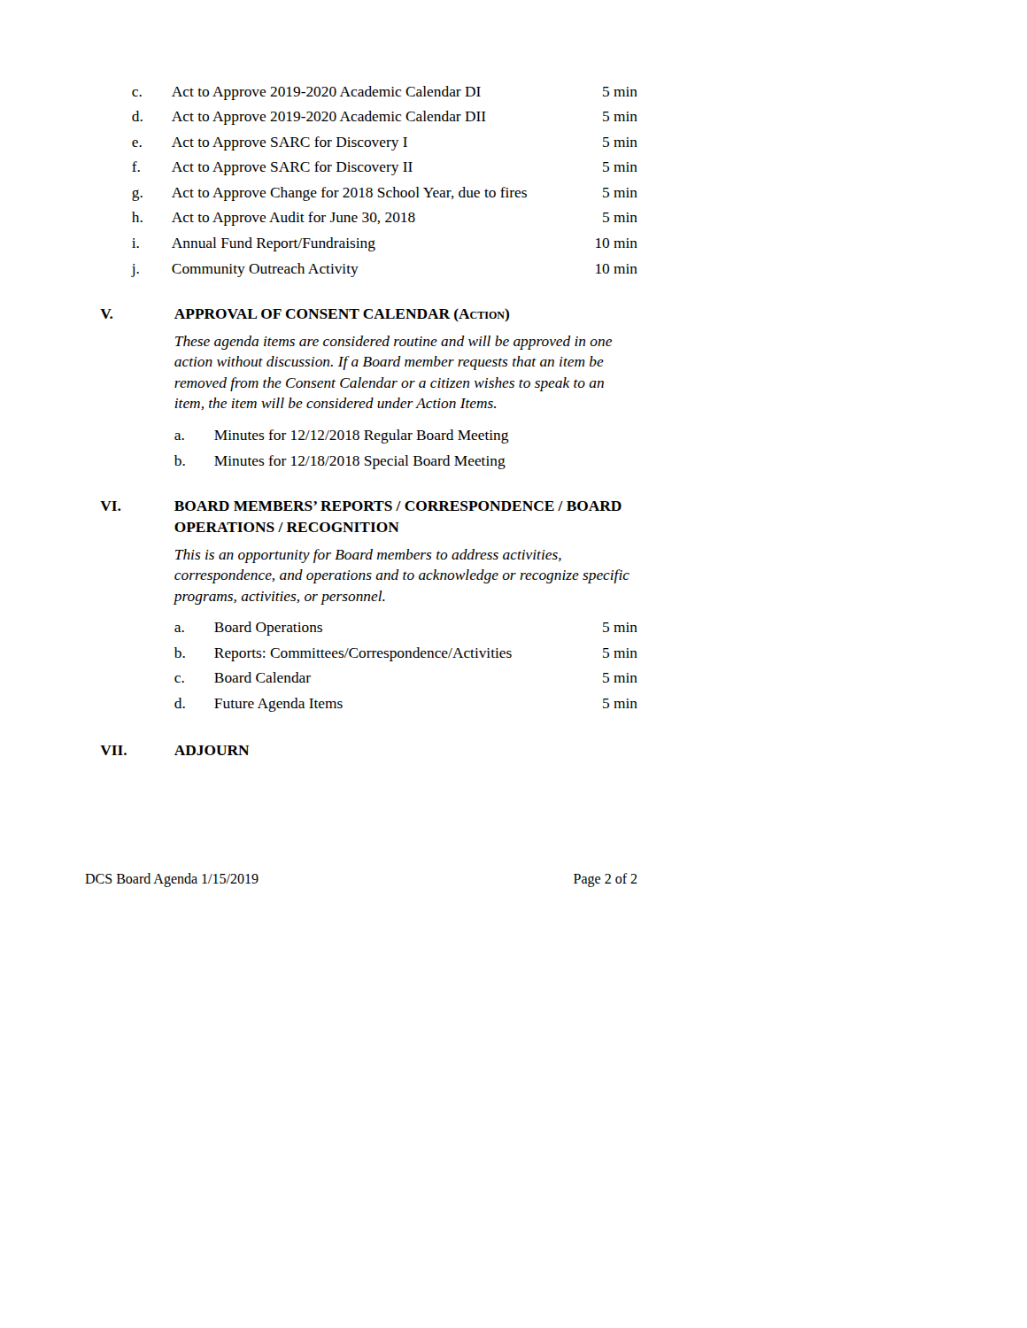c. Act to Approve 2019-2020 Academic Calendar DI 5 min
d. Act to Approve 2019-2020 Academic Calendar DII 5 min
e. Act to Approve SARC for Discovery I 5 min
f. Act to Approve SARC for Discovery II 5 min
g. Act to Approve Change for 2018 School Year, due to fires 5 min
h. Act to Approve Audit for June 30, 2018 5 min
i. Annual Fund Report/Fundraising 10 min
j. Community Outreach Activity 10 min
V. APPROVAL OF CONSENT CALENDAR (Action)
These agenda items are considered routine and will be approved in one action without discussion. If a Board member requests that an item be removed from the Consent Calendar or a citizen wishes to speak to an item, the item will be considered under Action Items.
a. Minutes for 12/12/2018 Regular Board Meeting
b. Minutes for 12/18/2018 Special Board Meeting
VI. BOARD MEMBERS’ REPORTS / CORRESPONDENCE / BOARD OPERATIONS / RECOGNITION
This is an opportunity for Board members to address activities, correspondence, and operations and to acknowledge or recognize specific programs, activities, or personnel.
a. Board Operations 5 min
b. Reports: Committees/Correspondence/Activities 5 min
c. Board Calendar 5 min
d. Future Agenda Items 5 min
VII. ADJOURN
DCS Board Agenda 1/15/2019 Page 2 of 2